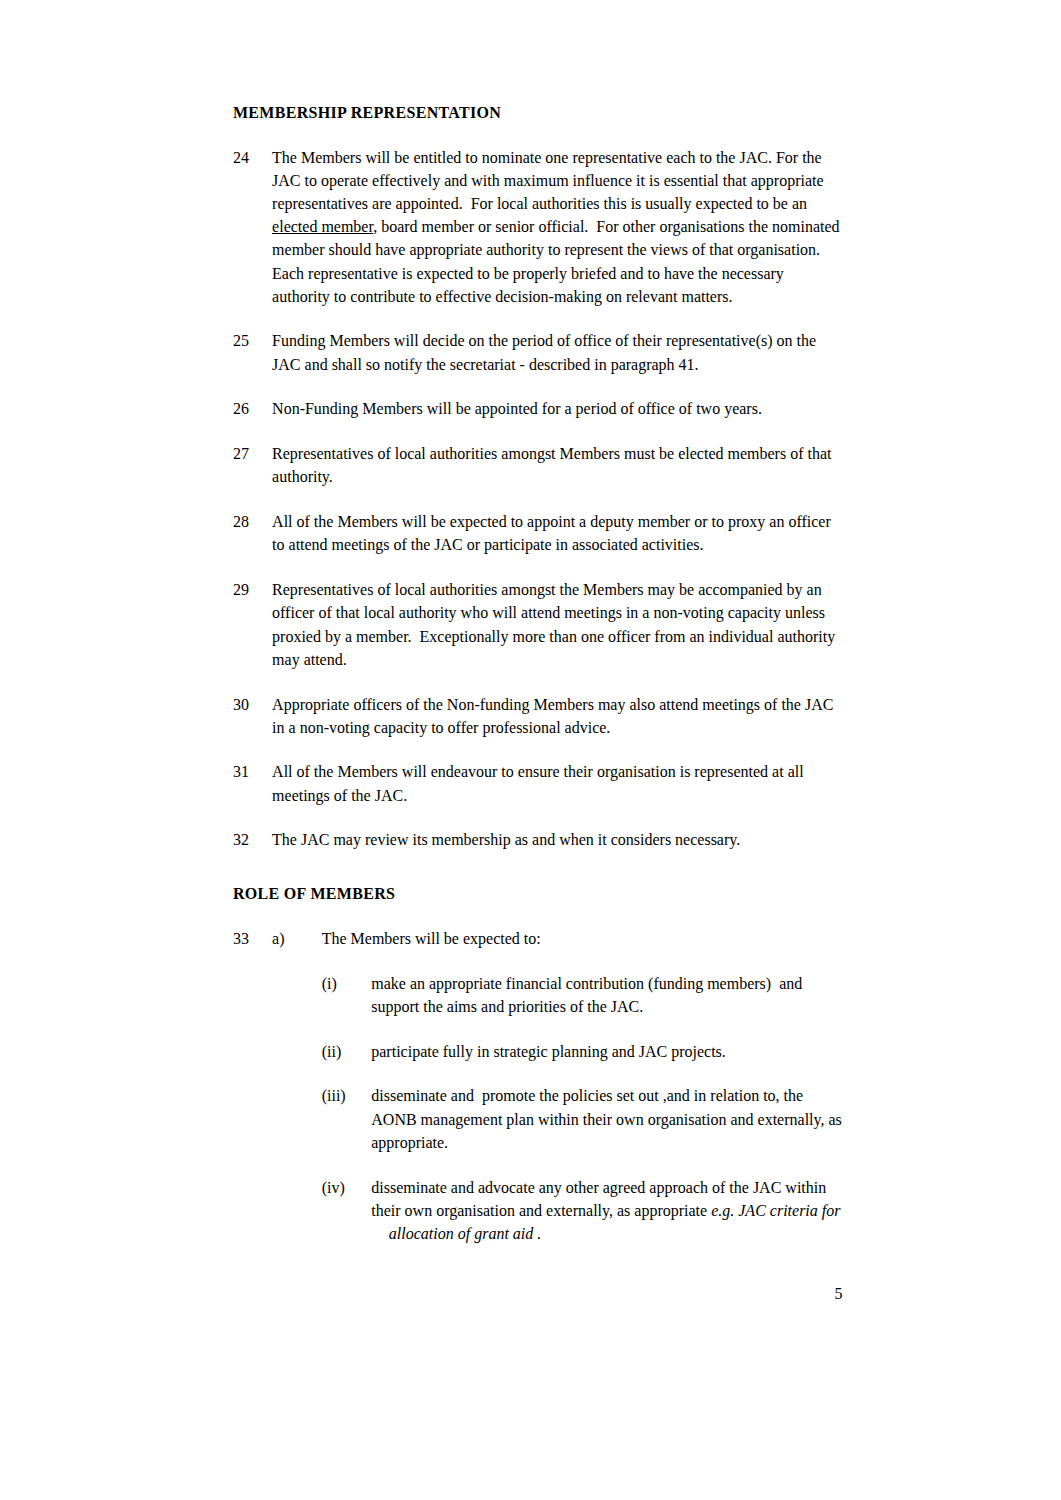MEMBERSHIP REPRESENTATION
24
The Members will be entitled to nominate one representative each to the JAC. For the JAC to operate effectively and with maximum influence it is essential that appropriate representatives are appointed. For local authorities this is usually expected to be an elected member, board member or senior official. For other organisations the nominated member should have appropriate authority to represent the views of that organisation. Each representative is expected to be properly briefed and to have the necessary authority to contribute to effective decision-making on relevant matters.
25
Funding Members will decide on the period of office of their representative(s) on the JAC and shall so notify the secretariat - described in paragraph 41.
26
Non-Funding Members will be appointed for a period of office of two years.
27
Representatives of local authorities amongst Members must be elected members of that authority.
28
All of the Members will be expected to appoint a deputy member or to proxy an officer to attend meetings of the JAC or participate in associated activities.
29
Representatives of local authorities amongst the Members may be accompanied by an officer of that local authority who will attend meetings in a non-voting capacity unless proxied by a member. Exceptionally more than one officer from an individual authority may attend.
30
Appropriate officers of the Non-funding Members may also attend meetings of the JAC in a non-voting capacity to offer professional advice.
31
All of the Members will endeavour to ensure their organisation is represented at all meetings of the JAC.
32
The JAC may review its membership as and when it considers necessary.
ROLE OF MEMBERS
33
a)
The Members will be expected to:
(i)
make an appropriate financial contribution (funding members) and support the aims and priorities of the JAC.
(ii)
participate fully in strategic planning and JAC projects.
(iii)
disseminate and promote the policies set out ,and in relation to, the AONB management plan within their own organisation and externally, as appropriate.
(iv)
disseminate and advocate any other agreed approach of the JAC within their own organisation and externally, as appropriate e.g. JAC criteria for allocation of grant aid .
5